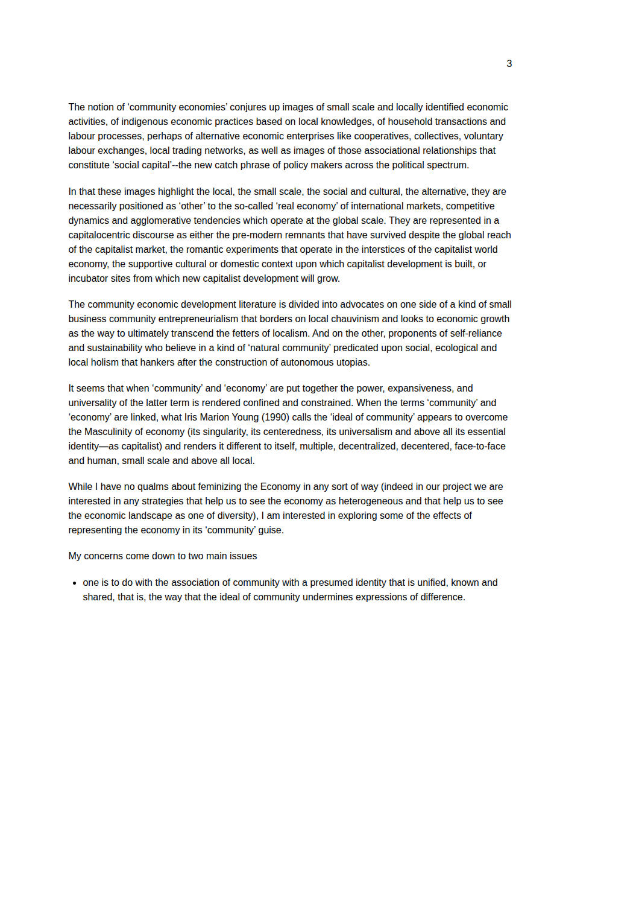3
The notion of ‘community economies’ conjures up images of small scale and locally identified economic activities, of indigenous economic practices based on local knowledges, of household transactions and labour processes, perhaps of alternative economic enterprises like cooperatives, collectives, voluntary labour exchanges, local trading networks, as well as images of those associational relationships that constitute ‘social capital’--the new catch phrase of policy makers across the political spectrum.
In that these images highlight the local, the small scale, the social and cultural, the alternative, they are necessarily positioned as ‘other’ to the so-called ‘real economy’ of international markets, competitive dynamics and agglomerative tendencies which operate at the global scale. They are represented in a capitalocentric discourse as either the pre-modern remnants that have survived despite the global reach of the capitalist market, the romantic experiments that operate in the interstices of the capitalist world economy, the supportive cultural or domestic context upon which capitalist development is built, or incubator sites from which new capitalist development will grow.
The community economic development literature is divided into advocates on one side of a kind of small business community entrepreneurialism that borders on local chauvinism and looks to economic growth as the way to ultimately transcend the fetters of localism. And on the other, proponents of self-reliance and sustainability who believe in a kind of ‘natural community’ predicated upon social, ecological and local holism that hankers after the construction of autonomous utopias.
It seems that when ‘community’ and ‘economy’ are put together the power, expansiveness, and universality of the latter term is rendered confined and constrained. When the terms ‘community’ and ‘economy’ are linked, what Iris Marion Young (1990) calls the ‘ideal of community’ appears to overcome the Masculinity of economy (its singularity, its centeredness, its universalism and above all its essential identity—as capitalist) and renders it different to itself, multiple, decentralized, decentered, face-to-face and human, small scale and above all local.
While I have no qualms about feminizing the Economy in any sort of way (indeed in our project we are interested in any strategies that help us to see the economy as heterogeneous and that help us to see the economic landscape as one of diversity), I am interested in exploring some of the effects of representing the economy in its ‘community’ guise.
My concerns come down to two main issues
one is to do with the association of community with a presumed identity that is unified, known and shared, that is, the way that the ideal of community undermines expressions of difference.